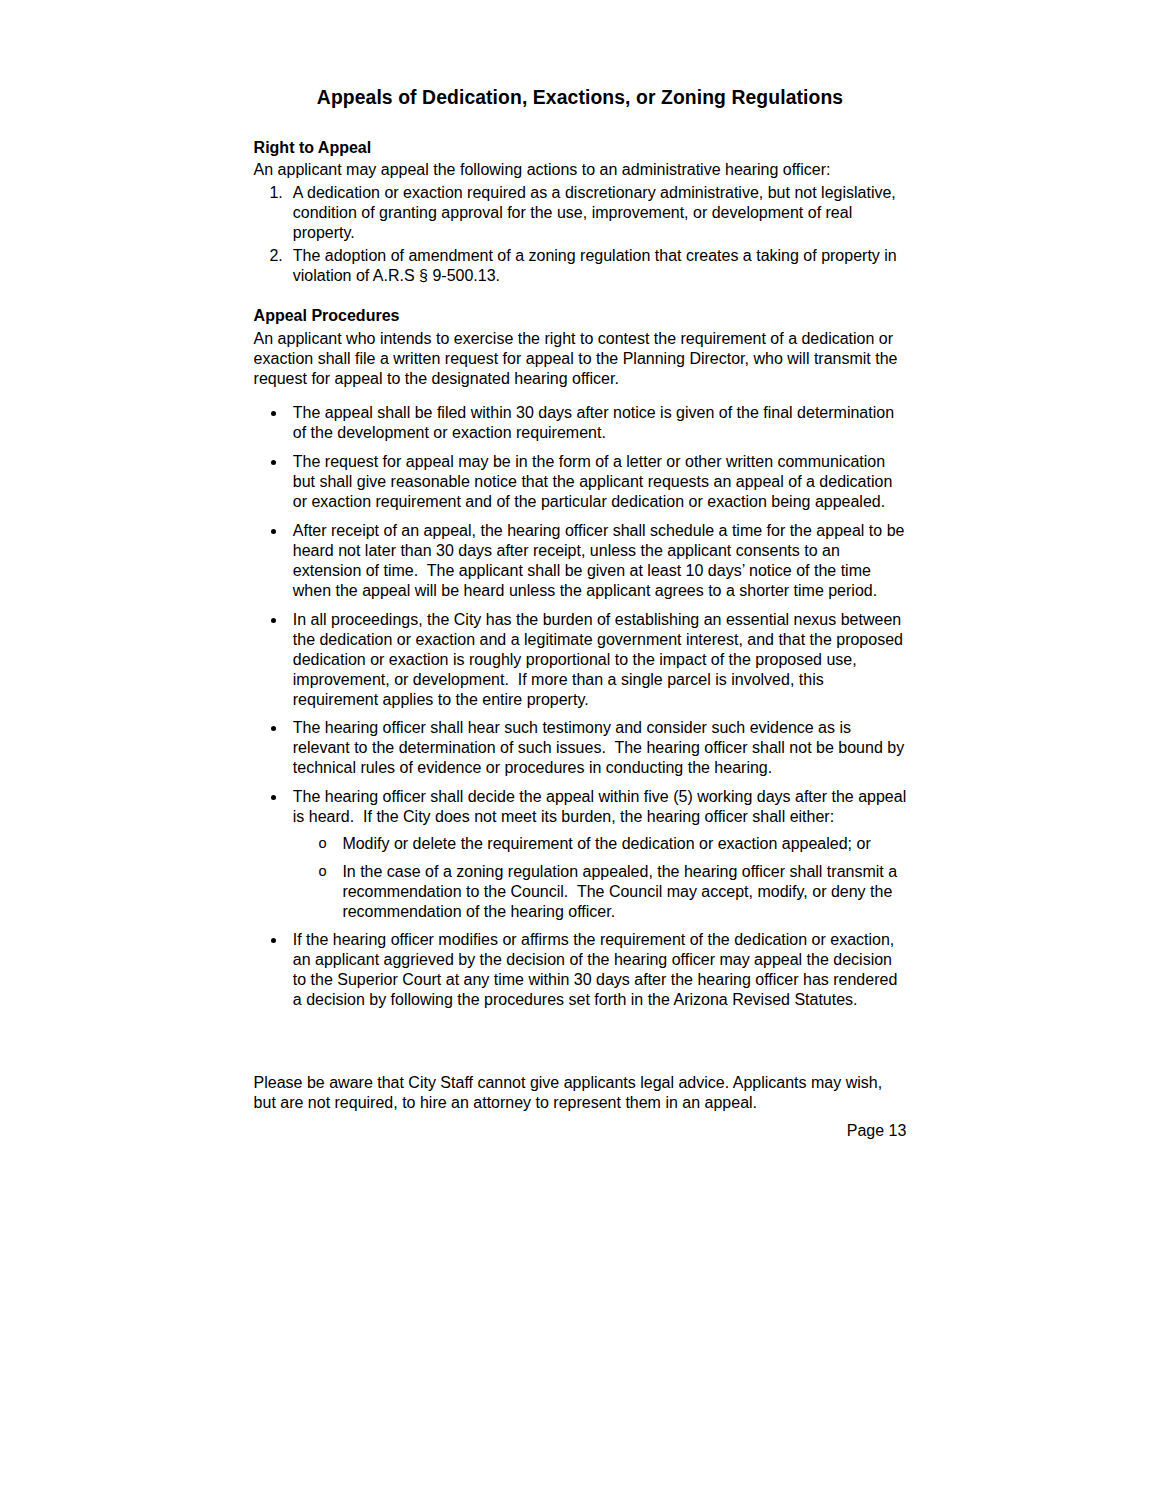Appeals of Dedication, Exactions, or Zoning Regulations
Right to Appeal
An applicant may appeal the following actions to an administrative hearing officer:
A dedication or exaction required as a discretionary administrative, but not legislative, condition of granting approval for the use, improvement, or development of real property.
The adoption of amendment of a zoning regulation that creates a taking of property in violation of A.R.S § 9-500.13.
Appeal Procedures
An applicant who intends to exercise the right to contest the requirement of a dedication or exaction shall file a written request for appeal to the Planning Director, who will transmit the request for appeal to the designated hearing officer.
The appeal shall be filed within 30 days after notice is given of the final determination of the development or exaction requirement.
The request for appeal may be in the form of a letter or other written communication but shall give reasonable notice that the applicant requests an appeal of a dedication or exaction requirement and of the particular dedication or exaction being appealed.
After receipt of an appeal, the hearing officer shall schedule a time for the appeal to be heard not later than 30 days after receipt, unless the applicant consents to an extension of time. The applicant shall be given at least 10 days’ notice of the time when the appeal will be heard unless the applicant agrees to a shorter time period.
In all proceedings, the City has the burden of establishing an essential nexus between the dedication or exaction and a legitimate government interest, and that the proposed dedication or exaction is roughly proportional to the impact of the proposed use, improvement, or development. If more than a single parcel is involved, this requirement applies to the entire property.
The hearing officer shall hear such testimony and consider such evidence as is relevant to the determination of such issues. The hearing officer shall not be bound by technical rules of evidence or procedures in conducting the hearing.
The hearing officer shall decide the appeal within five (5) working days after the appeal is heard. If the City does not meet its burden, the hearing officer shall either:
Modify or delete the requirement of the dedication or exaction appealed; or
In the case of a zoning regulation appealed, the hearing officer shall transmit a recommendation to the Council. The Council may accept, modify, or deny the recommendation of the hearing officer.
If the hearing officer modifies or affirms the requirement of the dedication or exaction, an applicant aggrieved by the decision of the hearing officer may appeal the decision to the Superior Court at any time within 30 days after the hearing officer has rendered a decision by following the procedures set forth in the Arizona Revised Statutes.
Please be aware that City Staff cannot give applicants legal advice. Applicants may wish, but are not required, to hire an attorney to represent them in an appeal.
Page 13